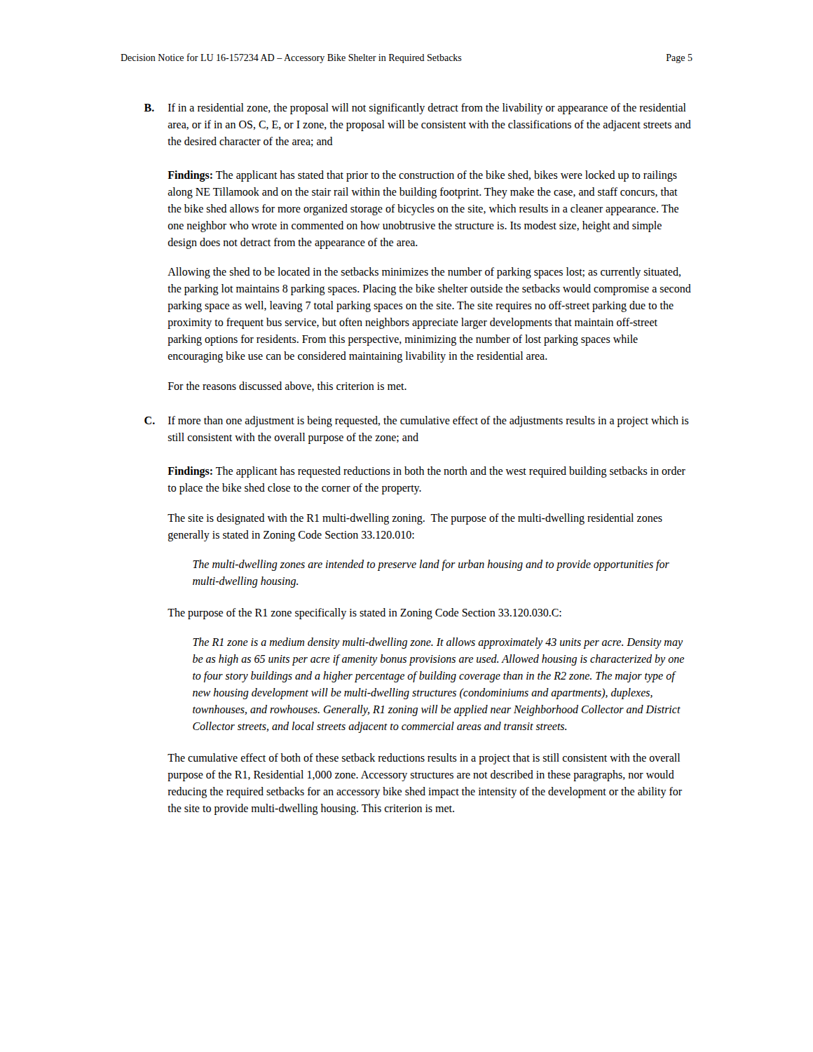Decision Notice for LU 16-157234 AD – Accessory Bike Shelter in Required Setbacks Page 5
B.
If in a residential zone, the proposal will not significantly detract from the livability or appearance of the residential area, or if in an OS, C, E, or I zone, the proposal will be consistent with the classifications of the adjacent streets and the desired character of the area; and
Findings: The applicant has stated that prior to the construction of the bike shed, bikes were locked up to railings along NE Tillamook and on the stair rail within the building footprint. They make the case, and staff concurs, that the bike shed allows for more organized storage of bicycles on the site, which results in a cleaner appearance. The one neighbor who wrote in commented on how unobtrusive the structure is. Its modest size, height and simple design does not detract from the appearance of the area.
Allowing the shed to be located in the setbacks minimizes the number of parking spaces lost; as currently situated, the parking lot maintains 8 parking spaces. Placing the bike shelter outside the setbacks would compromise a second parking space as well, leaving 7 total parking spaces on the site. The site requires no off-street parking due to the proximity to frequent bus service, but often neighbors appreciate larger developments that maintain off-street parking options for residents. From this perspective, minimizing the number of lost parking spaces while encouraging bike use can be considered maintaining livability in the residential area.
For the reasons discussed above, this criterion is met.
C.
If more than one adjustment is being requested, the cumulative effect of the adjustments results in a project which is still consistent with the overall purpose of the zone; and
Findings: The applicant has requested reductions in both the north and the west required building setbacks in order to place the bike shed close to the corner of the property.
The site is designated with the R1 multi-dwelling zoning. The purpose of the multi-dwelling residential zones generally is stated in Zoning Code Section 33.120.010:
The multi-dwelling zones are intended to preserve land for urban housing and to provide opportunities for multi-dwelling housing.
The purpose of the R1 zone specifically is stated in Zoning Code Section 33.120.030.C:
The R1 zone is a medium density multi-dwelling zone. It allows approximately 43 units per acre. Density may be as high as 65 units per acre if amenity bonus provisions are used. Allowed housing is characterized by one to four story buildings and a higher percentage of building coverage than in the R2 zone. The major type of new housing development will be multi-dwelling structures (condominiums and apartments), duplexes, townhouses, and rowhouses. Generally, R1 zoning will be applied near Neighborhood Collector and District Collector streets, and local streets adjacent to commercial areas and transit streets.
The cumulative effect of both of these setback reductions results in a project that is still consistent with the overall purpose of the R1, Residential 1,000 zone. Accessory structures are not described in these paragraphs, nor would reducing the required setbacks for an accessory bike shed impact the intensity of the development or the ability for the site to provide multi-dwelling housing. This criterion is met.